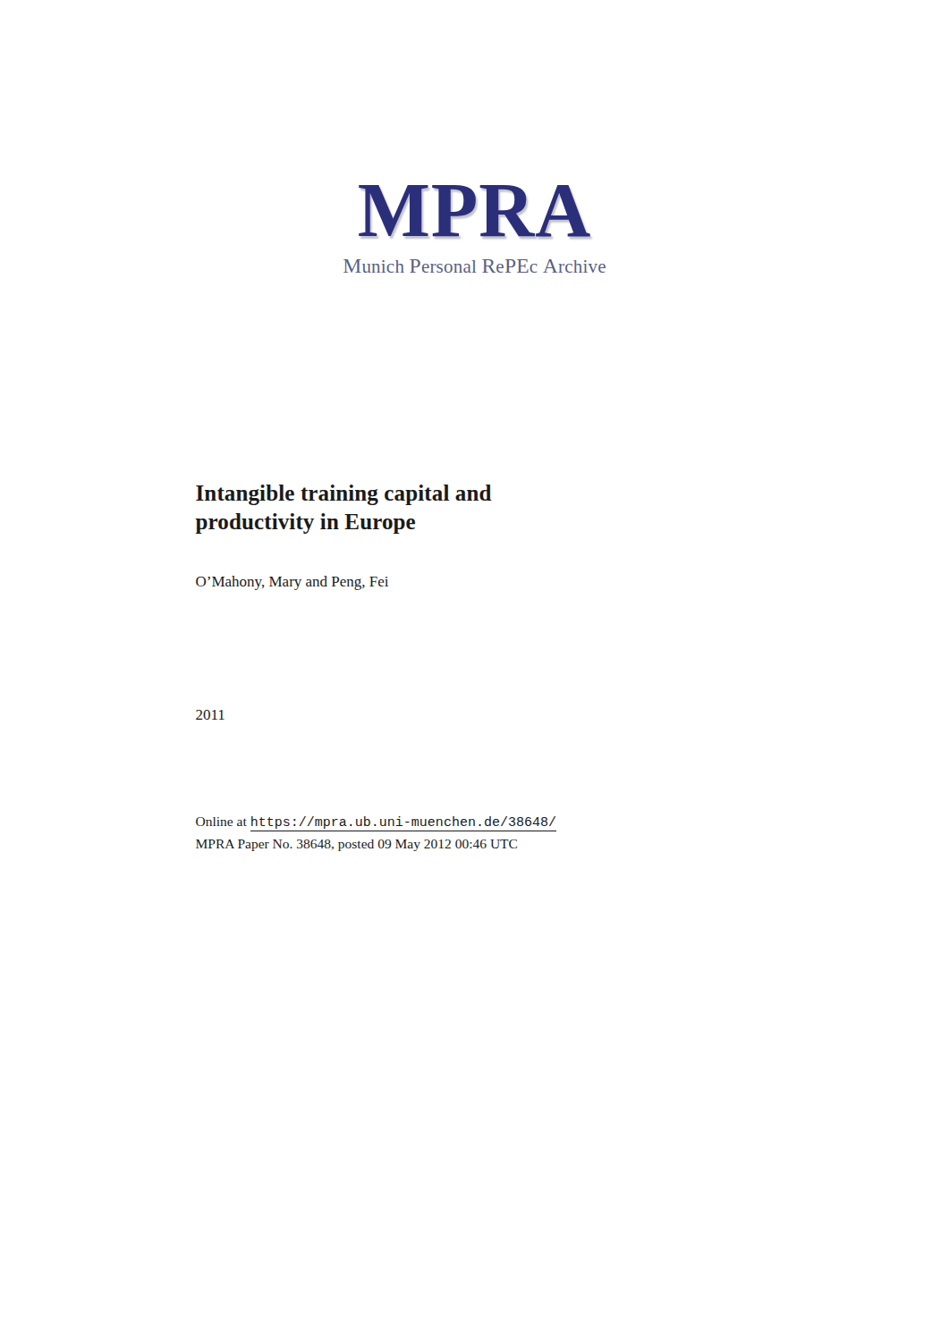MPRA
Munich Personal RePEc Archive
Intangible training capital and
productivity in Europe
O’Mahony, Mary and Peng, Fei
2011
Online at https://mpra.ub.uni-muenchen.de/38648/
MPRA Paper No. 38648, posted 09 May 2012 00:46 UTC